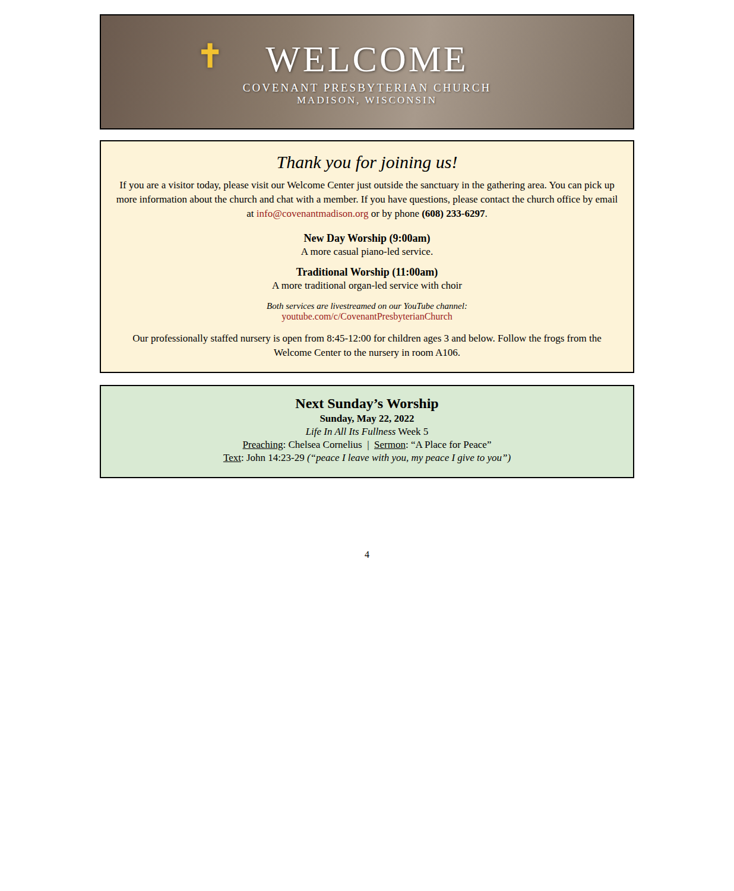✝
Welcome
Covenant Presbyterian Church
Madison, Wisconsin
Thank you for joining us!
If you are a visitor today, please visit our Welcome Center just outside the sanctuary in the gathering area. You can pick up more information about the church and chat with a member. If you have questions, please contact the church office by email at info@covenantmadison.org or by phone (608) 233-6297.
New Day Worship (9:00am)
A more casual piano-led service.
Traditional Worship (11:00am)
A more traditional organ-led service with choir
Both services are livestreamed on our YouTube channel:
youtube.com/c/CovenantPresbyterianChurch
Our professionally staffed nursery is open from 8:45-12:00 for children ages 3 and below. Follow the frogs from the Welcome Center to the nursery in room A106.
Next Sunday’s Worship
Sunday, May 22, 2022
Life In All Its Fullness Week 5
Preaching: Chelsea Cornelius | Sermon: “A Place for Peace”
Text: John 14:23-29 (“peace I leave with you, my peace I give to you”)
4